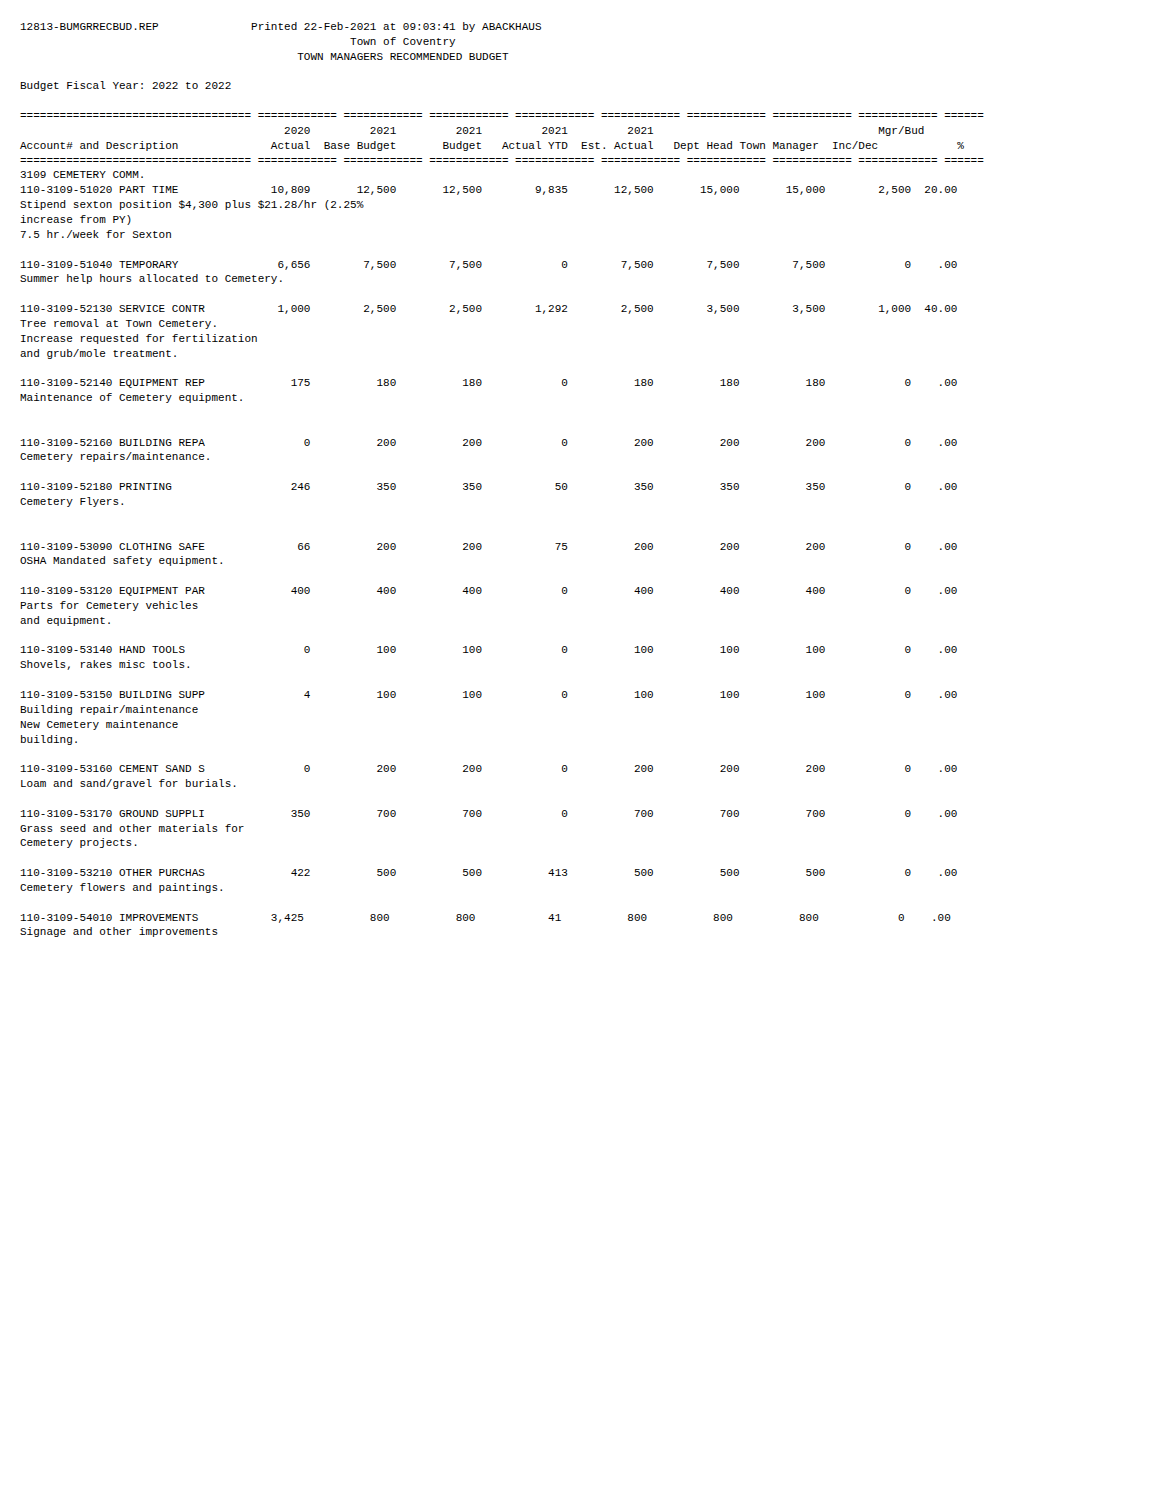12813-BUMGRRECBUD.REP              Printed 22-Feb-2021 at 09:03:41 by ABACKHAUS
                                                  Town of Coventry
                                          TOWN MANAGERS RECOMMENDED BUDGET

Budget Fiscal Year: 2022 to 2022

=================================== ============ ============ ============ ============ ============ ============ ============ ============ ======
                                        2020         2021         2021         2021         2021                                  Mgr/Bud
Account# and Description              Actual  Base Budget       Budget   Actual YTD  Est. Actual   Dept Head Town Manager  Inc/Dec            %
=================================== ============ ============ ============ ============ ============ ============ ============ ============ ======
3109 CEMETERY COMM.
110-3109-51020 PART TIME              10,809       12,500       12,500        9,835       12,500       15,000       15,000        2,500  20.00
Stipend sexton position $4,300 plus $21.28/hr (2.25%
increase from PY)
7.5 hr./week for Sexton

110-3109-51040 TEMPORARY               6,656        7,500        7,500            0        7,500        7,500        7,500            0    .00
Summer help hours allocated to Cemetery.

110-3109-52130 SERVICE CONTR           1,000        2,500        2,500        1,292        2,500        3,500        3,500        1,000  40.00
Tree removal at Town Cemetery.
Increase requested for fertilization
and grub/mole treatment.

110-3109-52140 EQUIPMENT REP             175          180          180            0          180          180          180            0    .00
Maintenance of Cemetery equipment.


110-3109-52160 BUILDING REPA               0          200          200            0          200          200          200            0    .00
Cemetery repairs/maintenance.

110-3109-52180 PRINTING                  246          350          350           50          350          350          350            0    .00
Cemetery Flyers.


110-3109-53090 CLOTHING SAFE              66          200          200           75          200          200          200            0    .00
OSHA Mandated safety equipment.

110-3109-53120 EQUIPMENT PAR             400          400          400            0          400          400          400            0    .00
Parts for Cemetery vehicles
and equipment.

110-3109-53140 HAND TOOLS                  0          100          100            0          100          100          100            0    .00
Shovels, rakes misc tools.

110-3109-53150 BUILDING SUPP               4          100          100            0          100          100          100            0    .00
Building repair/maintenance
New Cemetery maintenance
building.

110-3109-53160 CEMENT SAND S               0          200          200            0          200          200          200            0    .00
Loam and sand/gravel for burials.

110-3109-53170 GROUND SUPPLI             350          700          700            0          700          700          700            0    .00
Grass seed and other materials for
Cemetery projects.

110-3109-53210 OTHER PURCHAS             422          500          500          413          500          500          500            0    .00
Cemetery flowers and paintings.

110-3109-54010 IMPROVEMENTS           3,425          800          800           41          800          800          800            0    .00
Signage and other improvements